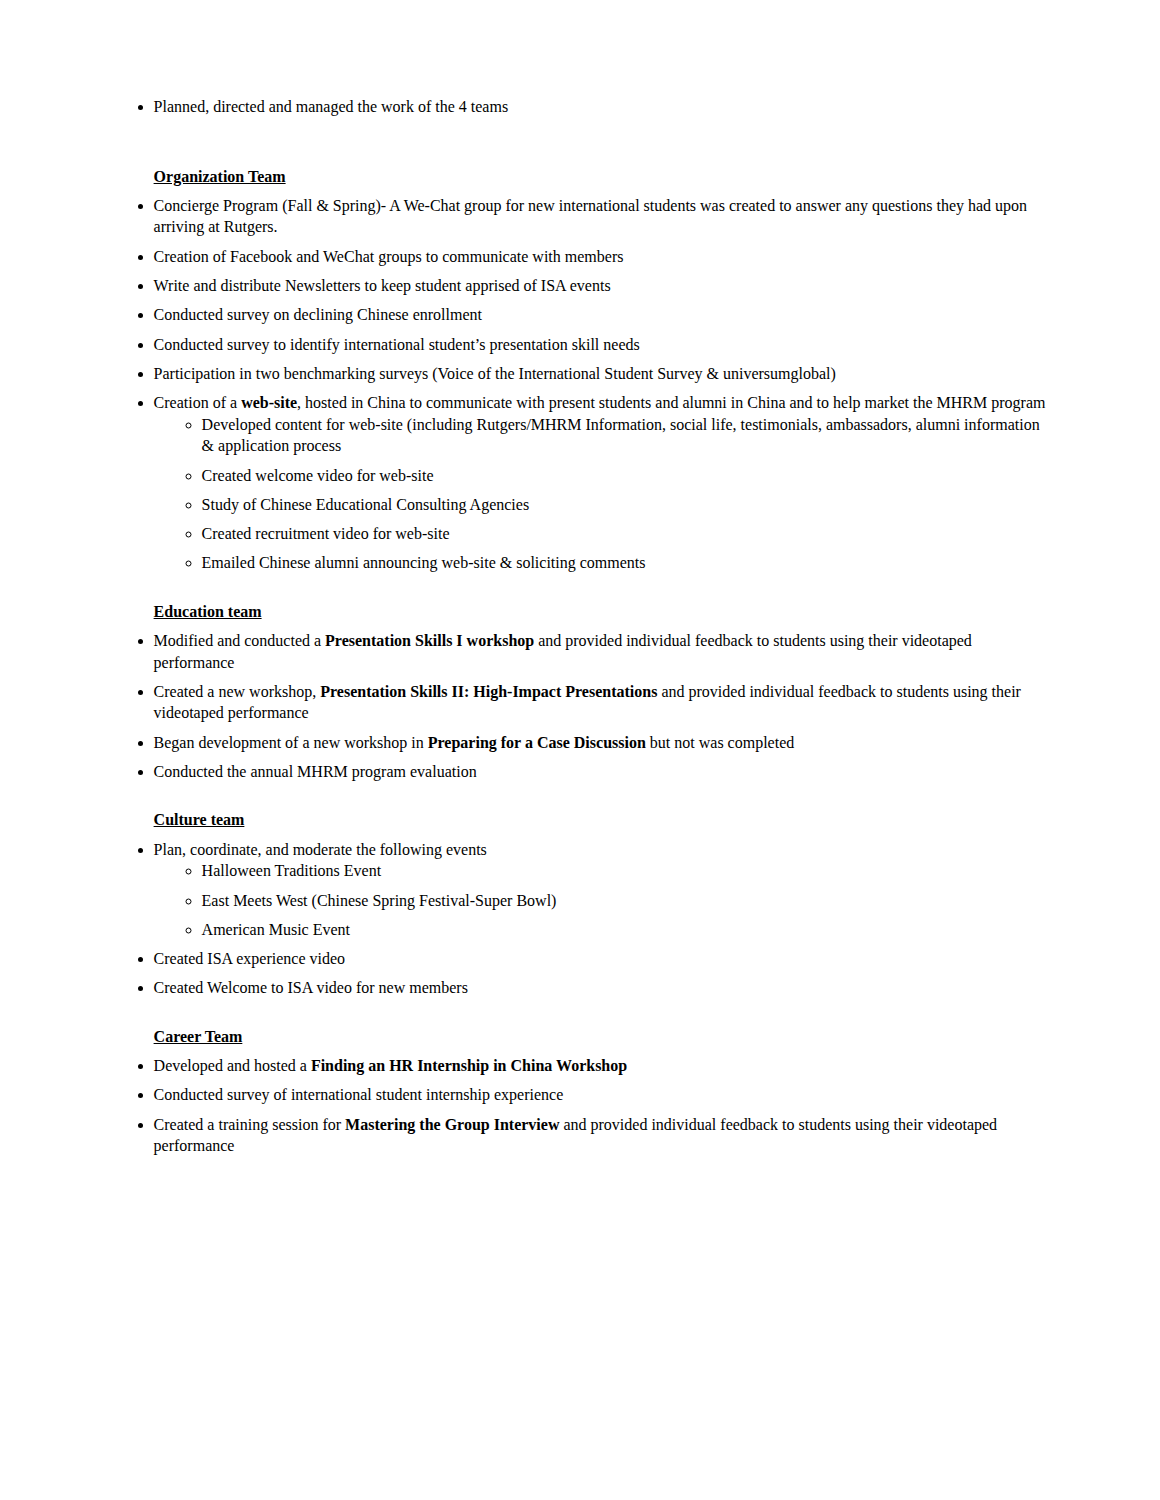Planned, directed and managed the work of the 4 teams
Organization Team
Concierge Program (Fall & Spring)- A We-Chat group for new international students was created to answer any questions they had upon arriving at Rutgers.
Creation of Facebook and WeChat groups to communicate with members
Write and distribute Newsletters to keep student apprised of ISA events
Conducted survey on declining Chinese enrollment
Conducted survey to identify international student’s presentation skill needs
Participation in two benchmarking surveys (Voice of the International Student Survey & universumglobal)
Creation of a web-site, hosted in China to communicate with present students and alumni in China and to help market the MHRM program
Developed content for web-site (including Rutgers/MHRM Information, social life, testimonials, ambassadors, alumni information & application process
Created welcome video for web-site
Study of Chinese Educational Consulting Agencies
Created recruitment video for web-site
Emailed Chinese alumni announcing web-site & soliciting comments
Education team
Modified and conducted a Presentation Skills I workshop and provided individual feedback to students using their videotaped performance
Created a new workshop, Presentation Skills II: High-Impact Presentations and provided individual feedback to students using their videotaped performance
Began development of a new workshop in Preparing for a Case Discussion but not was completed
Conducted the annual MHRM program evaluation
Culture team
Plan, coordinate, and moderate the following events
Halloween Traditions Event
East Meets West (Chinese Spring Festival-Super Bowl)
American Music Event
Created ISA experience video
Created Welcome to ISA video for new members
Career Team
Developed and hosted a Finding an HR Internship in China Workshop
Conducted survey of international student internship experience
Created a training session for Mastering the Group Interview and provided individual feedback to students using their videotaped performance